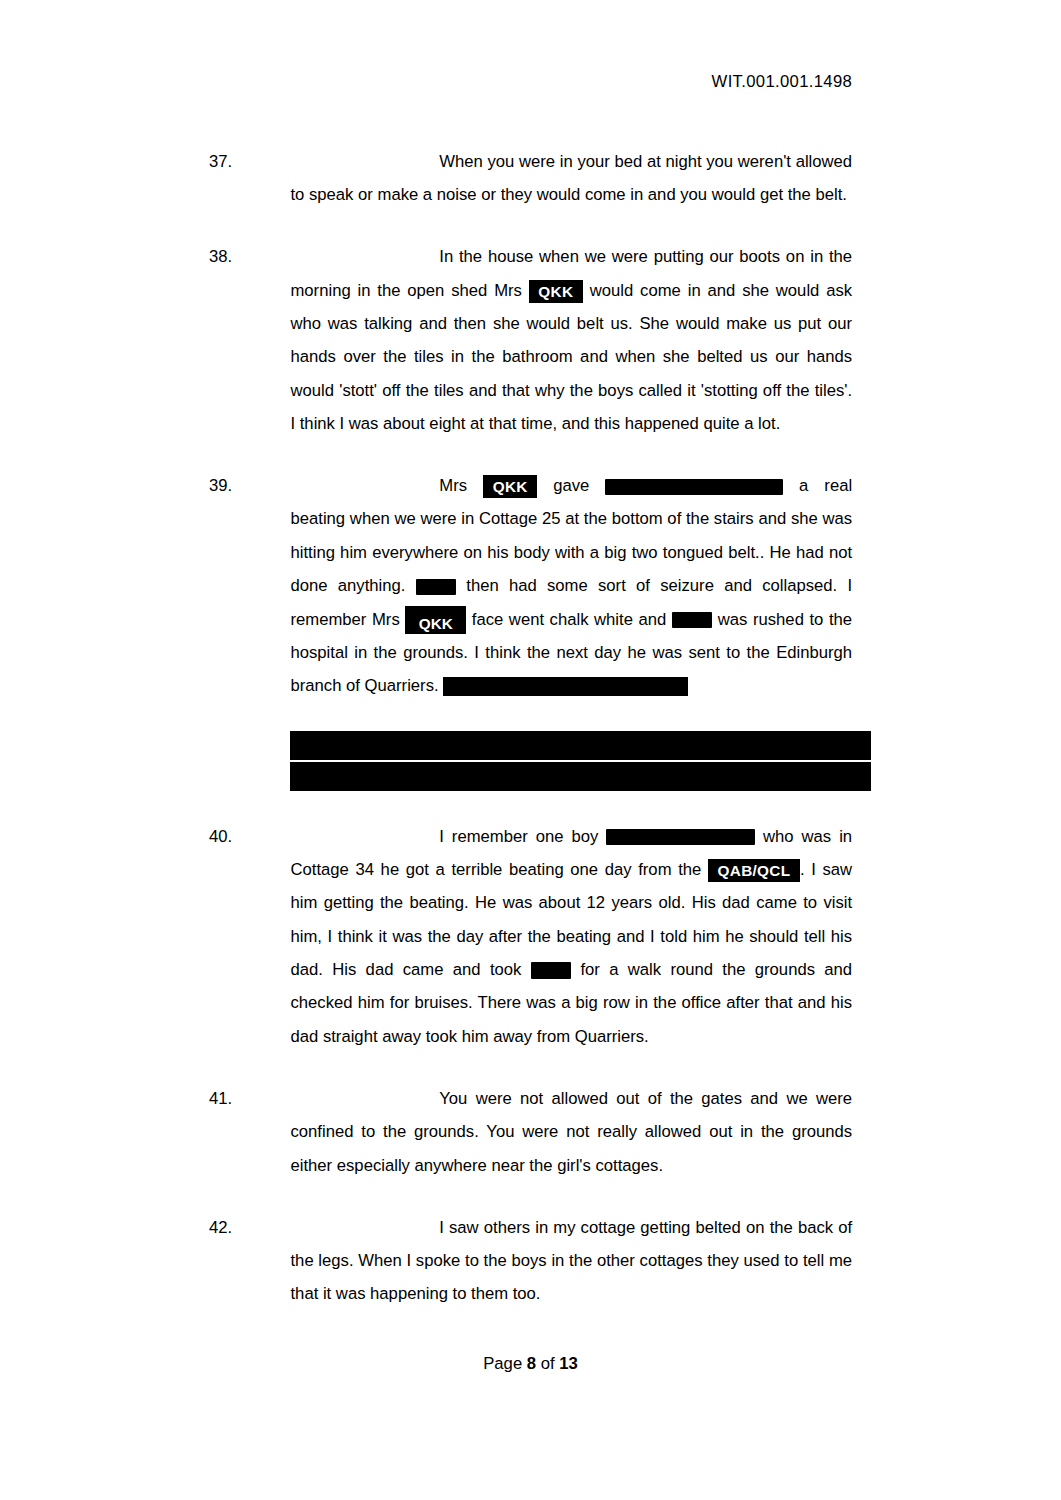WIT.001.001.1498
37.
When you were in your bed at night you weren't allowed to speak or make a noise or they would come in and you would get the belt.
38.
In the house when we were putting our boots on in the morning in the open shed Mrs QKK would come in and she would ask who was talking and then she would belt us. She would make us put our hands over the tiles in the bathroom and when she belted us our hands would 'stott' off the tiles and that why the boys called it 'stotting off the tiles'. I think I was about eight at that time, and this happened quite a lot.
39.
Mrs QKK gave a real beating when we were in Cottage 25 at the bottom of the stairs and she was hitting him everywhere on his body with a big two tongued belt.. He had not done anything. then had some sort of seizure and collapsed. I remember Mrs QKK face went chalk white and was rushed to the hospital in the grounds. I think the next day he was sent to the Edinburgh branch of Quarriers.
40.
I remember one boy who was in Cottage 34 he got a terrible beating one day from the QAB/QCL. I saw him getting the beating. He was about 12 years old. His dad came to visit him, I think it was the day after the beating and I told him he should tell his dad. His dad came and took for a walk round the grounds and checked him for bruises. There was a big row in the office after that and his dad straight away took him away from Quarriers.
41.
You were not allowed out of the gates and we were confined to the grounds. You were not really allowed out in the grounds either especially anywhere near the girl's cottages.
42.
I saw others in my cottage getting belted on the back of the legs. When I spoke to the boys in the other cottages they used to tell me that it was happening to them too.
Page 8 of 13